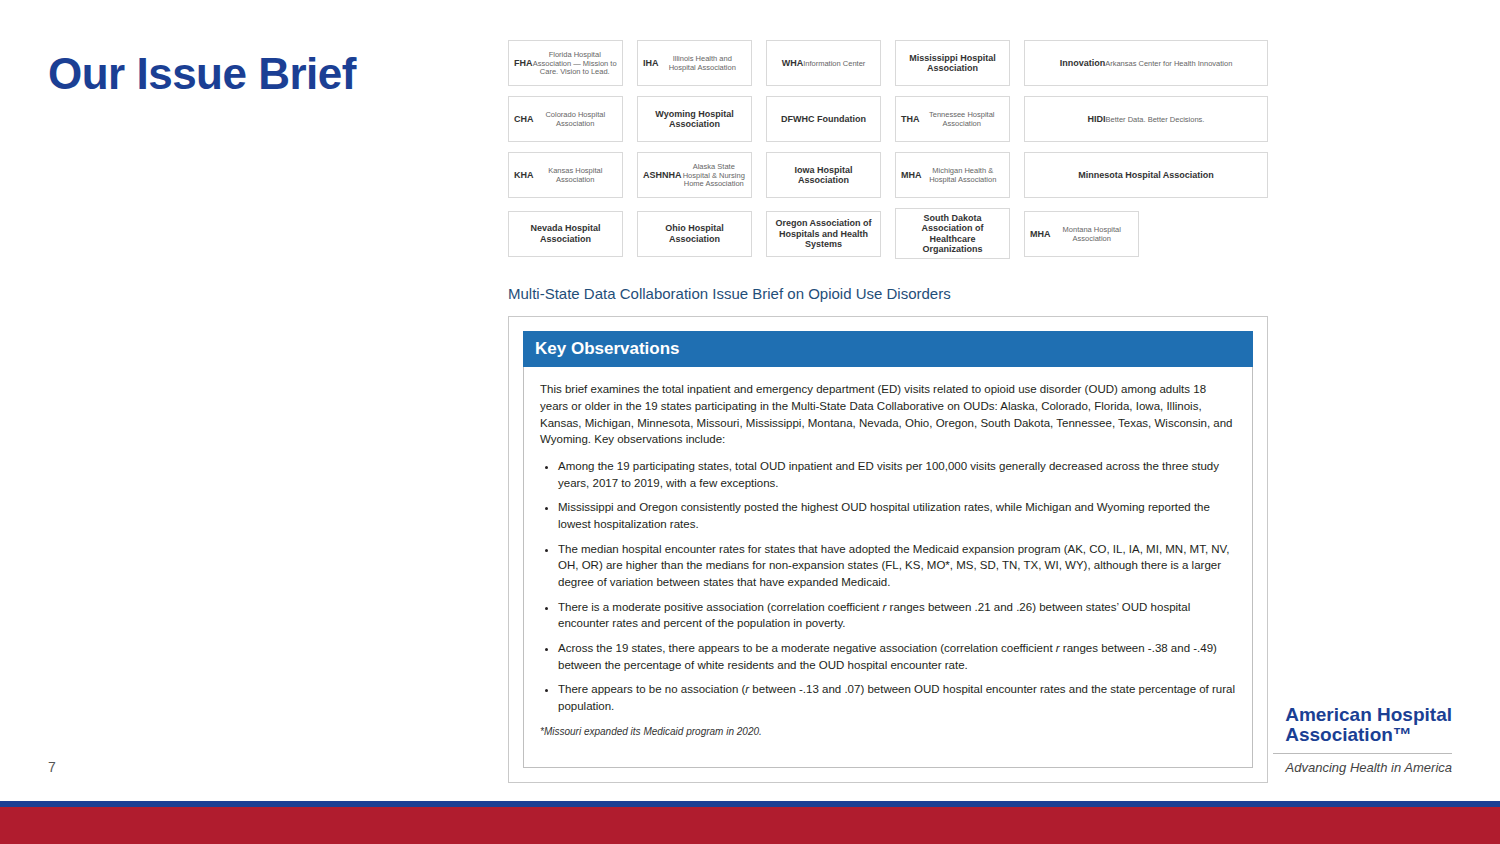Our Issue Brief
FHA Florida Hospital Association — Mission to Care. Vision to Lead.
IHA Illinois Health and Hospital Association
WHA Information Center
Mississippi Hospital Association
Innovation Arkansas Center for Health Innovation
CHA Colorado Hospital Association
Wyoming Hospital Association
DFWHC Foundation
THA Tennessee Hospital Association
HIDI Better Data. Better Decisions.
KHA Kansas Hospital Association
ASHNHA Alaska State Hospital & Nursing Home Association
Iowa Hospital Association
MHA Michigan Health & Hospital Association
Minnesota Hospital Association
Nevada Hospital Association
Ohio Hospital Association
Oregon Association of Hospitals and Health Systems
South Dakota Association of Healthcare Organizations
MHA Montana Hospital Association
Multi-State Data Collaboration Issue Brief on Opioid Use Disorders
Key Observations
This brief examines the total inpatient and emergency department (ED) visits related to opioid use disorder (OUD) among adults 18 years or older in the 19 states participating in the Multi-State Data Collaborative on OUDs: Alaska, Colorado, Florida, Iowa, Illinois, Kansas, Michigan, Minnesota, Missouri, Mississippi, Montana, Nevada, Ohio, Oregon, South Dakota, Tennessee, Texas, Wisconsin, and Wyoming. Key observations include:
Among the 19 participating states, total OUD inpatient and ED visits per 100,000 visits generally decreased across the three study years, 2017 to 2019, with a few exceptions.
Mississippi and Oregon consistently posted the highest OUD hospital utilization rates, while Michigan and Wyoming reported the lowest hospitalization rates.
The median hospital encounter rates for states that have adopted the Medicaid expansion program (AK, CO, IL, IA, MI, MN, MT, NV, OH, OR) are higher than the medians for non-expansion states (FL, KS, MO*, MS, SD, TN, TX, WI, WY), although there is a larger degree of variation between states that have expanded Medicaid.
There is a moderate positive association (correlation coefficient r ranges between .21 and .26) between states’ OUD hospital encounter rates and percent of the population in poverty.
Across the 19 states, there appears to be a moderate negative association (correlation coefficient r ranges between -.38 and -.49) between the percentage of white residents and the OUD hospital encounter rate.
There appears to be no association (r between -.13 and .07) between OUD hospital encounter rates and the state percentage of rural population.
*Missouri expanded its Medicaid program in 2020.
7
American Hospital
Association™
Advancing Health in America